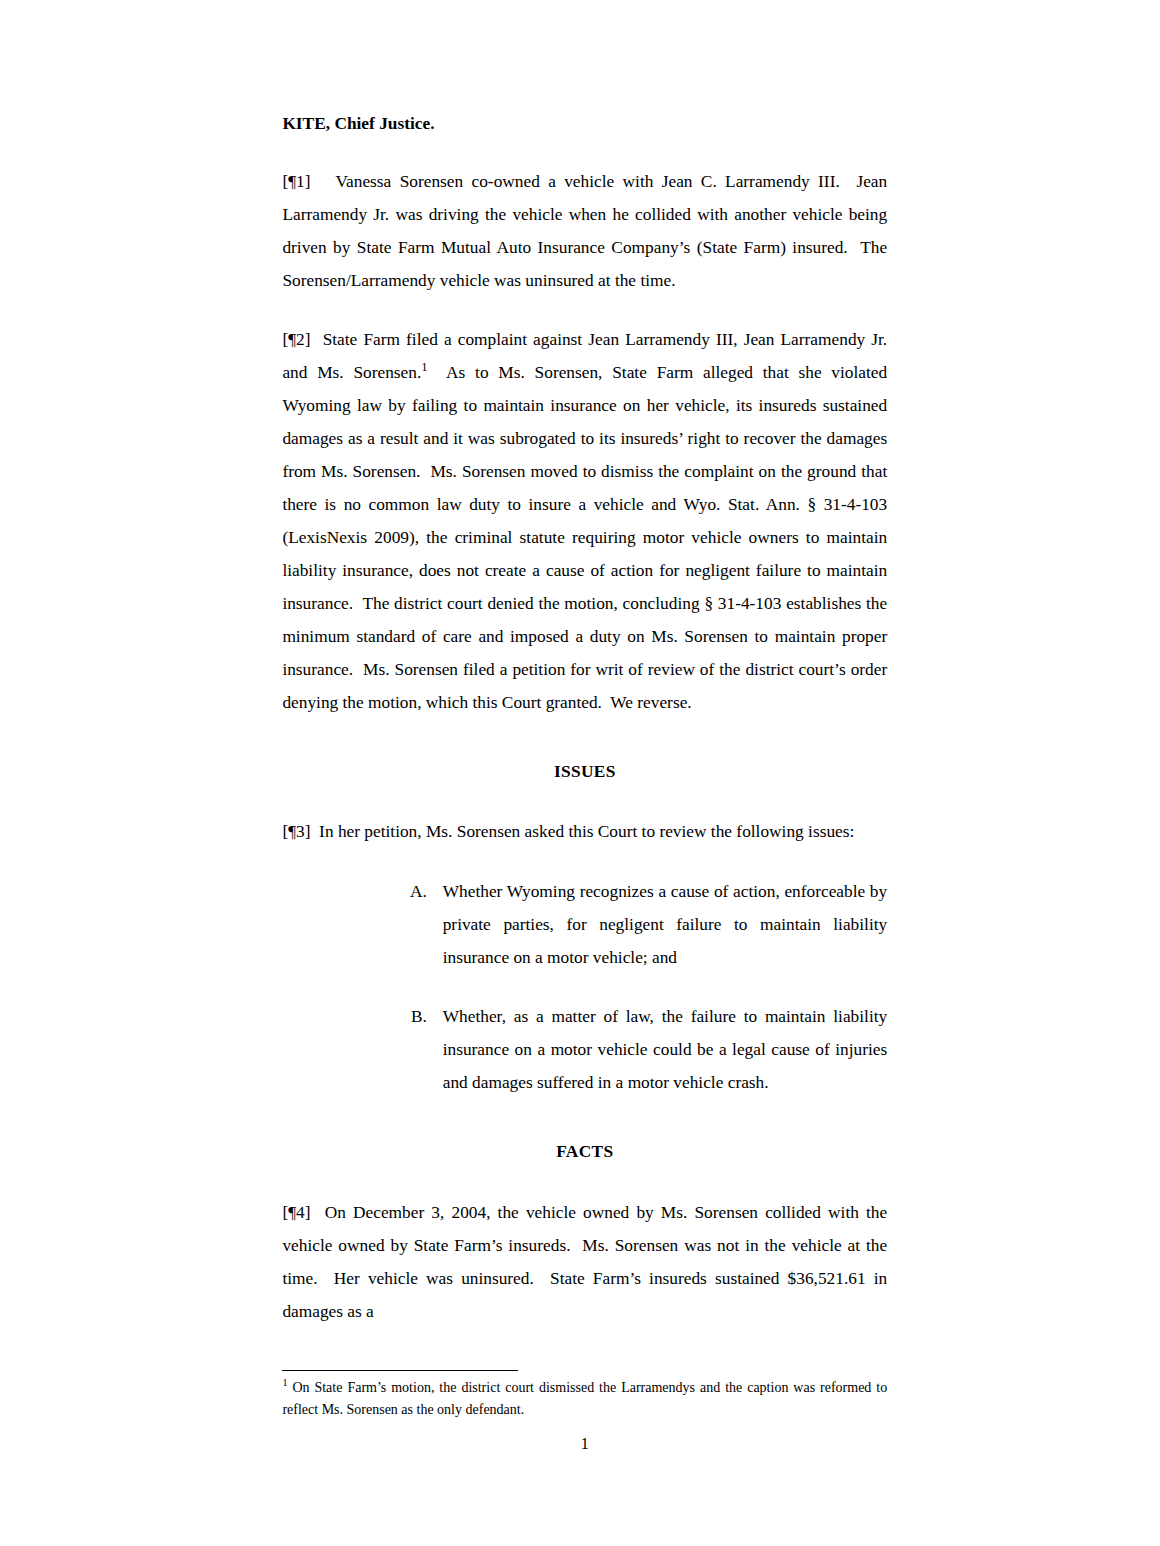KITE, Chief Justice.
[¶1] Vanessa Sorensen co-owned a vehicle with Jean C. Larramendy III. Jean Larramendy Jr. was driving the vehicle when he collided with another vehicle being driven by State Farm Mutual Auto Insurance Company’s (State Farm) insured. The Sorensen/Larramendy vehicle was uninsured at the time.
[¶2] State Farm filed a complaint against Jean Larramendy III, Jean Larramendy Jr. and Ms. Sorensen.1 As to Ms. Sorensen, State Farm alleged that she violated Wyoming law by failing to maintain insurance on her vehicle, its insureds sustained damages as a result and it was subrogated to its insureds’ right to recover the damages from Ms. Sorensen. Ms. Sorensen moved to dismiss the complaint on the ground that there is no common law duty to insure a vehicle and Wyo. Stat. Ann. § 31-4-103 (LexisNexis 2009), the criminal statute requiring motor vehicle owners to maintain liability insurance, does not create a cause of action for negligent failure to maintain insurance. The district court denied the motion, concluding § 31-4-103 establishes the minimum standard of care and imposed a duty on Ms. Sorensen to maintain proper insurance. Ms. Sorensen filed a petition for writ of review of the district court’s order denying the motion, which this Court granted. We reverse.
ISSUES
[¶3] In her petition, Ms. Sorensen asked this Court to review the following issues:
Whether Wyoming recognizes a cause of action, enforceable by private parties, for negligent failure to maintain liability insurance on a motor vehicle; and
Whether, as a matter of law, the failure to maintain liability insurance on a motor vehicle could be a legal cause of injuries and damages suffered in a motor vehicle crash.
FACTS
[¶4] On December 3, 2004, the vehicle owned by Ms. Sorensen collided with the vehicle owned by State Farm’s insureds. Ms. Sorensen was not in the vehicle at the time. Her vehicle was uninsured. State Farm’s insureds sustained $36,521.61 in damages as a
1 On State Farm’s motion, the district court dismissed the Larramendys and the caption was reformed to reflect Ms. Sorensen as the only defendant.
1